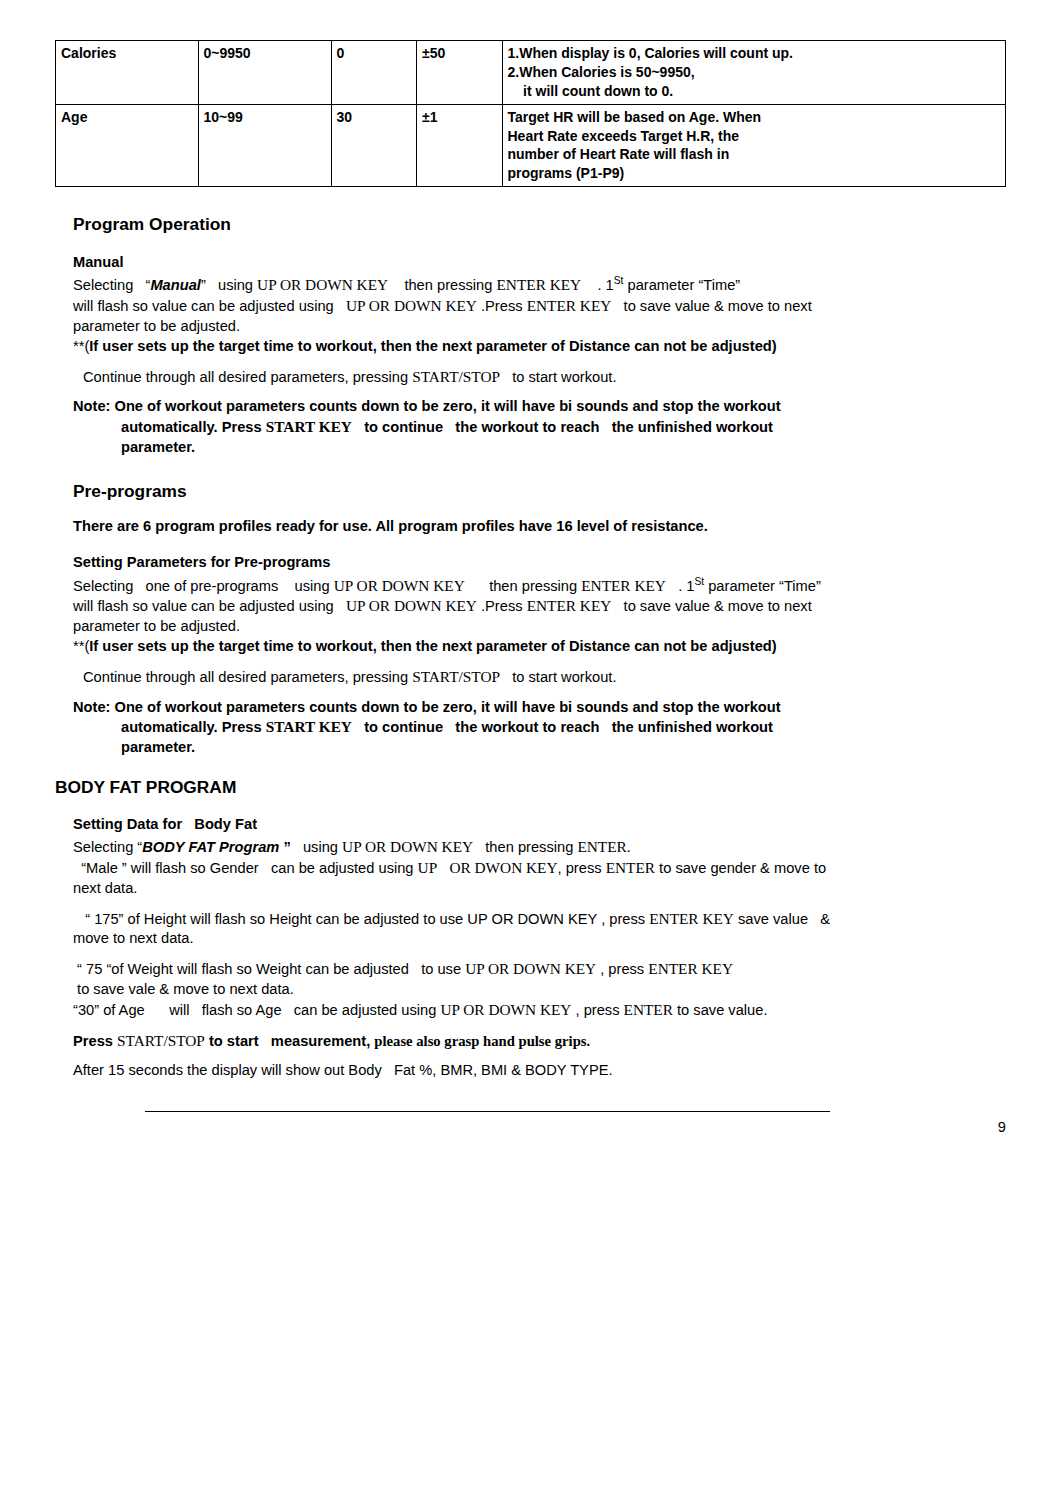| Calories | 0~9950 | 0 | ± 50 | 1.When display is 0, Calories will count up. 2.When Calories is 50~9950, it will count down to 0. |
| Age | 10~99 | 30 | ± 1 | Target HR will be based on Age. When Heart Rate exceeds Target H.R, the number of Heart Rate will flash in programs (P1-P9) |
Program Operation
Manual
Selecting “Manual” using UP OR DOWN KEY then pressing ENTER KEY . 1St parameter “Time”
will flash so value can be adjusted using UP OR DOWN KEY .Press ENTER KEY to save value & move to next
parameter to be adjusted.
**(If user sets up the target time to workout, then the next parameter of Distance can not be adjusted)
Continue through all desired parameters, pressing START/STOP to start workout.
Note: One of workout parameters counts down to be zero, it will have bi sounds and stop the workout automatically. Press START KEY to continue the workout to reach the unfinished workout parameter.
Pre-programs
There are 6 program profiles ready for use. All program profiles have 16 level of resistance.
Setting Parameters for Pre-programs
Selecting one of pre-programs using UP OR DOWN KEY then pressing ENTER KEY . 1St parameter “Time”
will flash so value can be adjusted using UP OR DOWN KEY .Press ENTER KEY to save value & move to next
parameter to be adjusted.
**(If user sets up the target time to workout, then the next parameter of Distance can not be adjusted)
Continue through all desired parameters, pressing START/STOP to start workout.
Note: One of workout parameters counts down to be zero, it will have bi sounds and stop the workout automatically. Press START KEY to continue the workout to reach the unfinished workout parameter.
BODY FAT PROGRAM
Setting Data for Body Fat
Selecting “BODY FAT Program ” using UP OR DOWN KEY then pressing ENTER.
“Male ” will flash so Gender can be adjusted using UP OR DWON KEY, press ENTER to save gender & move to
next data.
“ 175” of Height will flash so Height can be adjusted to use UP OR DOWN KEY , press ENTER KEY save value &
move to next data.
“ 75 “of Weight will flash so Weight can be adjusted to use UP OR DOWN KEY , press ENTER KEY
to save vale & move to next data.
“30” of Age will flash so Age can be adjusted using UP OR DOWN KEY , press ENTER to save value.
Press START/STOP to start measurement, please also grasp hand pulse grips.
After 15 seconds the display will show out Body Fat %, BMR, BMI & BODY TYPE.
9